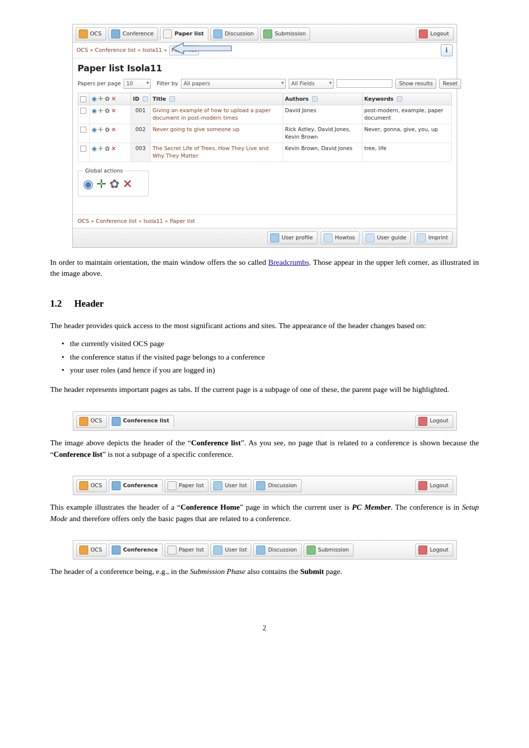OCS Conference Paper list Discussion Submission Logout
OCS » Conference list » Isola11 » Paper list
i
Paper list Isola11
Papers per page 10 Filter by All papers All Fields Show results Reset
| | ◉ ✛ ✿ ✕ | ID | Title | Authors | Keywords |
| --- | --- | --- | --- | --- | --- |
| | ◉ ✛ ✿ ✕ | 001 | Giving an example of how to upload a paper document in post-modern times | David Jones | post-modern, example, paper document |
| | ◉ ✛ ✿ ✕ | 002 | Never going to give someone up | Rick Astley, David Jones, Kevin Brown | Never, gonna, give, you, up |
| | ◉ ✛ ✿ ✕ | 003 | The Secret Life of Trees. How They Live and Why They Matter | Kevin Brown, David Jones | tree, life |
Global actions
◉✛✿✕
OCS » Conference list » Isola11 » Paper list
User profile Howtos User guide Imprint
In order to maintain orientation, the main window offers the so called Breadcrumbs. Those appear in the upper left corner, as illustrated in the image above.
1.2 Header
The header provides quick access to the most significant actions and sites. The appearance of the header changes based on:
the currently visited OCS page
the conference status if the visited page belongs to a conference
your user roles (and hence if you are logged in)
The header represents important pages as tabs. If the current page is a subpage of one of these, the parent page will be highlighted.
OCS Conference list Logout
The image above depicts the header of the “Conference list”. As you see, no page that is related to a conference is shown because the “Conference list” is not a subpage of a specific conference.
OCS Conference Paper list User list Discussion Logout
This example illustrates the header of a “Conference Home” page in which the current user is PC Member. The conference is in Setup Mode and therefore offers only the basic pages that are related to a conference.
OCS Conference Paper list User list Discussion Submission Logout
The header of a conference being, e.g., in the Submission Phase also contains the Submit page.
2